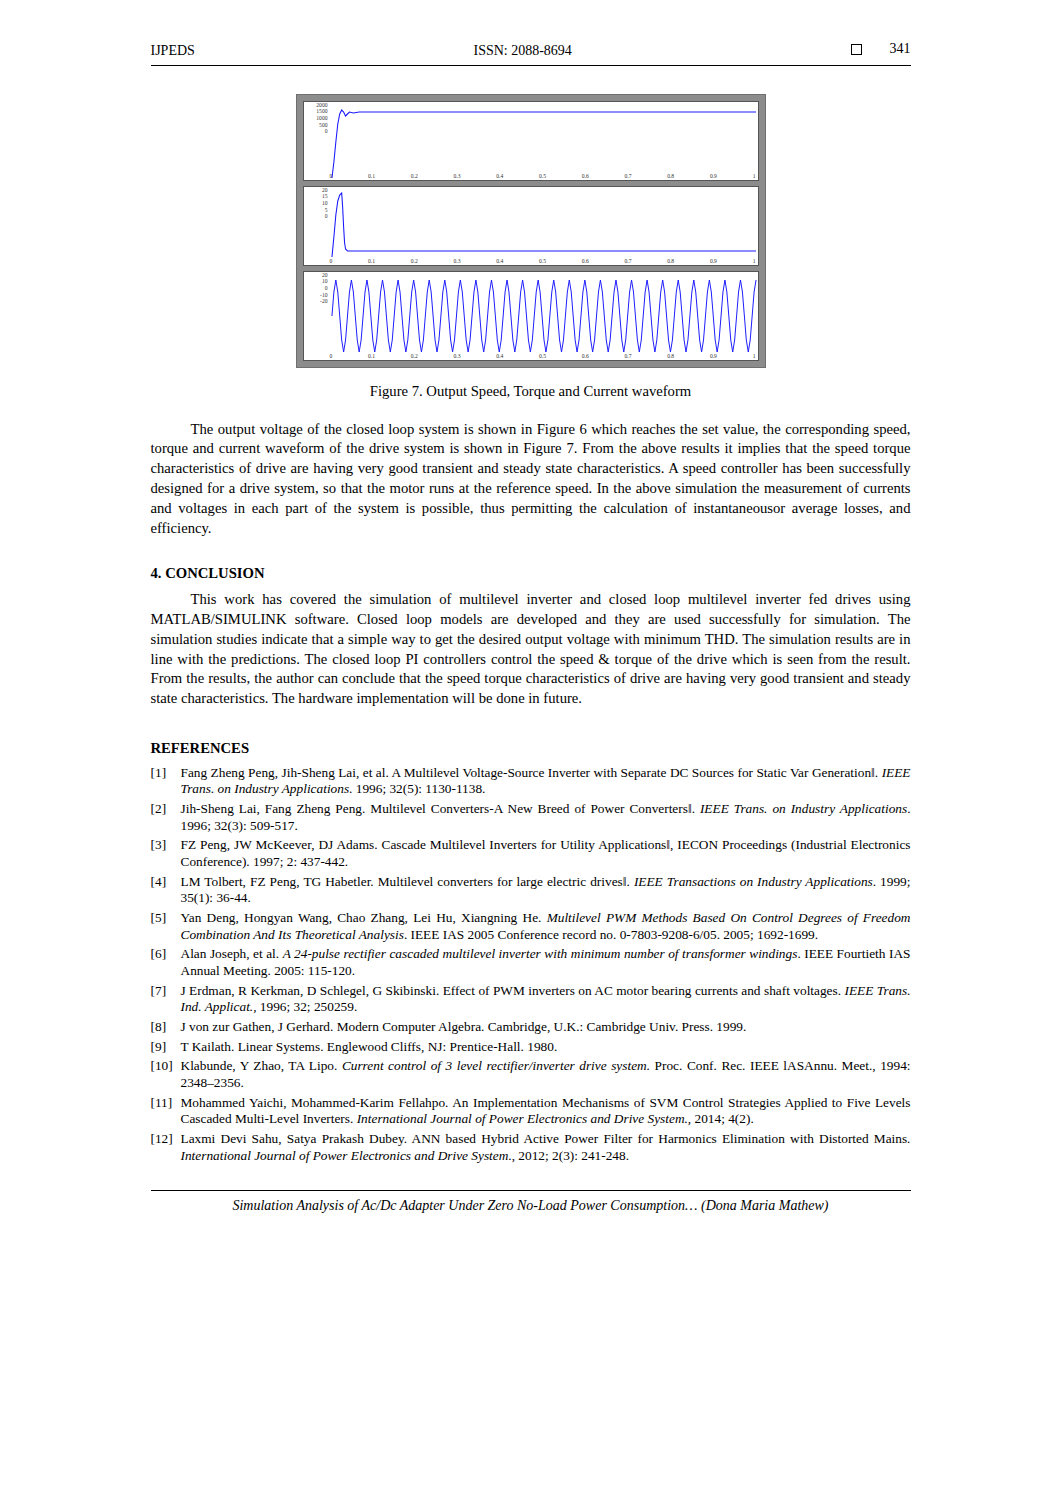IJPEDS
ISSN: 2088-8694
341
2000 1500 1000 500 0
00.10.20.30.40.50.60.70.80.91
20 15 10 5 0
00.10.20.30.40.50.60.70.80.91
20 10 0 -10 -20
00.10.20.30.40.50.60.70.80.91
Figure 7. Output Speed, Torque and Current waveform
The output voltage of the closed loop system is shown in Figure 6 which reaches the set value, the corresponding speed, torque and current waveform of the drive system is shown in Figure 7. From the above results it implies that the speed torque characteristics of drive are having very good transient and steady state characteristics. A speed controller has been successfully designed for a drive system, so that the motor runs at the reference speed. In the above simulation the measurement of currents and voltages in each part of the system is possible, thus permitting the calculation of instantaneousor average losses, and efficiency.
4. CONCLUSION
This work has covered the simulation of multilevel inverter and closed loop multilevel inverter fed drives using MATLAB/SIMULINK software. Closed loop models are developed and they are used successfully for simulation. The simulation studies indicate that a simple way to get the desired output voltage with minimum THD. The simulation results are in line with the predictions. The closed loop PI controllers control the speed & torque of the drive which is seen from the result. From the results, the author can conclude that the speed torque characteristics of drive are having very good transient and steady state characteristics. The hardware implementation will be done in future.
REFERENCES
Fang Zheng Peng, Jih-Sheng Lai, et al. A Multilevel Voltage-Source Inverter with Separate DC Sources for Static Var Generation‖. IEEE Trans. on Industry Applications. 1996; 32(5): 1130-1138.
Jih-Sheng Lai, Fang Zheng Peng. Multilevel Converters-A New Breed of Power Converters‖. IEEE Trans. on Industry Applications. 1996; 32(3): 509-517.
FZ Peng, JW McKeever, DJ Adams. Cascade Multilevel Inverters for Utility Applications‖, IECON Proceedings (Industrial Electronics Conference). 1997; 2: 437-442.
LM Tolbert, FZ Peng, TG Habetler. Multilevel converters for large electric drives‖. IEEE Transactions on Industry Applications. 1999; 35(1): 36-44.
Yan Deng, Hongyan Wang, Chao Zhang, Lei Hu, Xiangning He. Multilevel PWM Methods Based On Control Degrees of Freedom Combination And Its Theoretical Analysis. IEEE IAS 2005 Conference record no. 0-7803-9208-6/05. 2005; 1692-1699.
Alan Joseph, et al. A 24-pulse rectifier cascaded multilevel inverter with minimum number of transformer windings. IEEE Fourtieth IAS Annual Meeting. 2005: 115-120.
J Erdman, R Kerkman, D Schlegel, G Skibinski. Effect of PWM inverters on AC motor bearing currents and shaft voltages. IEEE Trans. Ind. Applicat., 1996; 32; 250259.
J von zur Gathen, J Gerhard. Modern Computer Algebra. Cambridge, U.K.: Cambridge Univ. Press. 1999.
T Kailath. Linear Systems. Englewood Cliffs, NJ: Prentice-Hall. 1980.
Klabunde, Y Zhao, TA Lipo. Current control of 3 level rectifier/inverter drive system. Proc. Conf. Rec. IEEE lASAnnu. Meet., 1994: 2348–2356.
Mohammed Yaichi, Mohammed-Karim Fellahpo. An Implementation Mechanisms of SVM Control Strategies Applied to Five Levels Cascaded Multi-Level Inverters. International Journal of Power Electronics and Drive System., 2014; 4(2).
Laxmi Devi Sahu, Satya Prakash Dubey. ANN based Hybrid Active Power Filter for Harmonics Elimination with Distorted Mains. International Journal of Power Electronics and Drive System., 2012; 2(3): 241-248.
Simulation Analysis of Ac/Dc Adapter Under Zero No-Load Power Consumption… (Dona Maria Mathew)